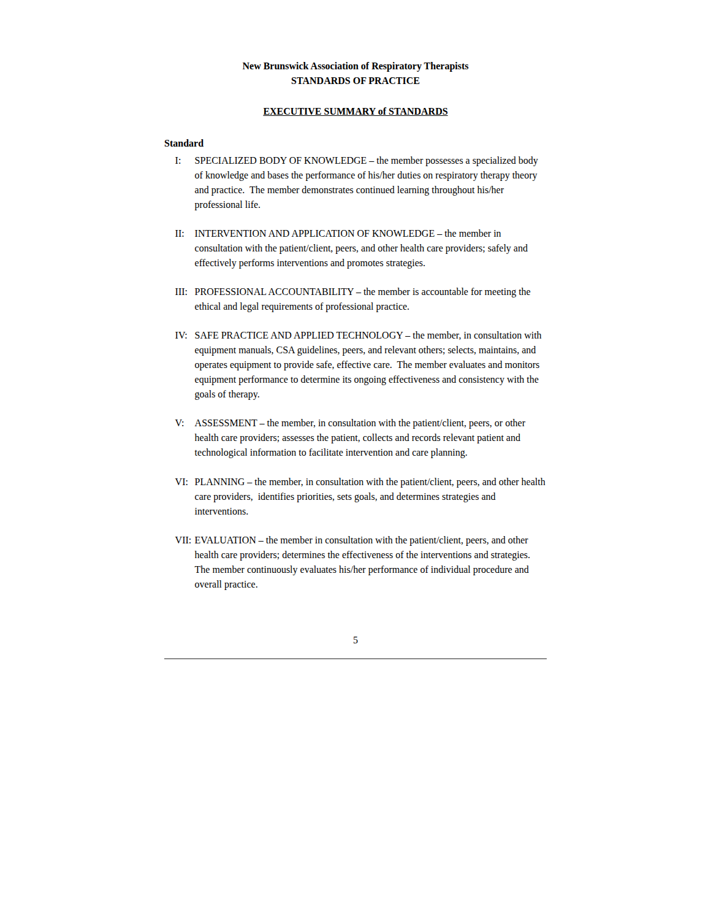New Brunswick Association of Respiratory Therapists STANDARDS OF PRACTICE
EXECUTIVE SUMMARY of STANDARDS
Standard
I: SPECIALIZED BODY OF KNOWLEDGE – the member possesses a specialized body of knowledge and bases the performance of his/her duties on respiratory therapy theory and practice. The member demonstrates continued learning throughout his/her professional life.
II: INTERVENTION AND APPLICATION OF KNOWLEDGE – the member in consultation with the patient/client, peers, and other health care providers; safely and effectively performs interventions and promotes strategies.
III: PROFESSIONAL ACCOUNTABILITY – the member is accountable for meeting the ethical and legal requirements of professional practice.
IV: SAFE PRACTICE AND APPLIED TECHNOLOGY – the member, in consultation with equipment manuals, CSA guidelines, peers, and relevant others; selects, maintains, and operates equipment to provide safe, effective care. The member evaluates and monitors equipment performance to determine its ongoing effectiveness and consistency with the goals of therapy.
V: ASSESSMENT – the member, in consultation with the patient/client, peers, or other health care providers; assesses the patient, collects and records relevant patient and technological information to facilitate intervention and care planning.
VI: PLANNING – the member, in consultation with the patient/client, peers, and other health care providers, identifies priorities, sets goals, and determines strategies and interventions.
VII: EVALUATION – the member in consultation with the patient/client, peers, and other health care providers; determines the effectiveness of the interventions and strategies. The member continuously evaluates his/her performance of individual procedure and overall practice.
5